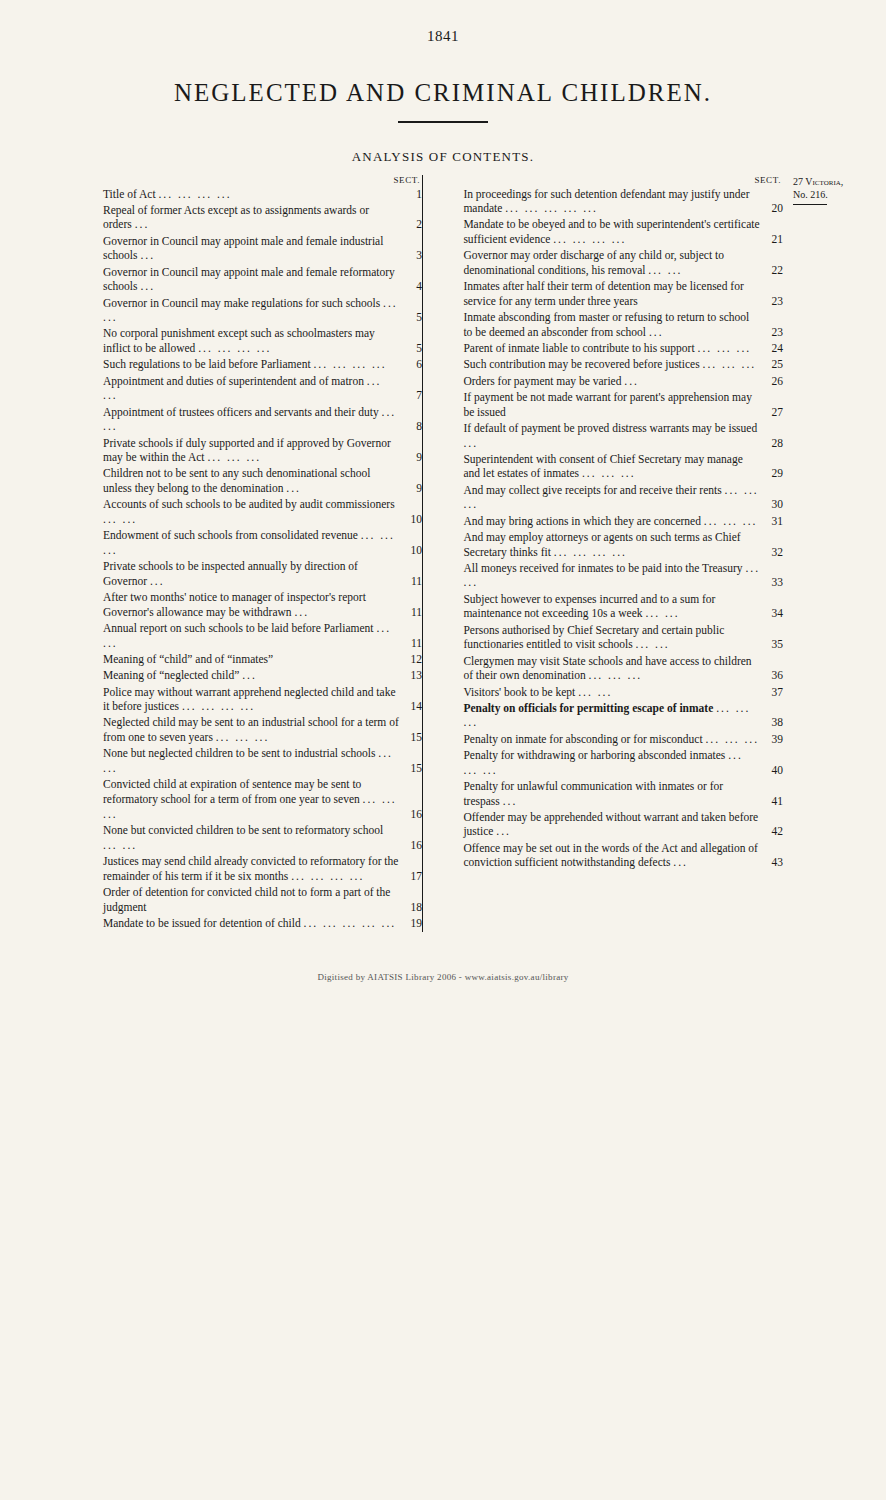1841
NEGLECTED AND CRIMINAL CHILDREN.
ANALYSIS OF CONTENTS.
| SECT. / Title of Act ... ... ... ... / 1 / / Repeal of former Acts except as to assignments awards or orders ... / 2 / / Governor in Council may appoint male and female industrial schools ... / 3 / / Governor in Council may appoint male and female reformatory schools ... / 4 / / Governor in Council may make regulations for such schools ... ... / 5 / / No corporal punishment except such as schoolmasters may inflict to be allowed ... ... ... ... / 5 / / Such regulations to be laid before Parliament ... ... ... ... / 6 / / Appointment and duties of superintendent and of matron ... ... / 7 / / Appointment of trustees officers and servants and their duty ... ... / 8 / / Private schools if duly supported and if approved by Governor may be within the Act ... ... ... / 9 / / Children not to be sent to any such denominational school unless they belong to the denomination ... / 9 / / Accounts of such schools to be audited by audit commissioners ... ... / 10 / / Endowment of such schools from consolidated revenue ... ... ... / 10 / / Private schools to be inspected annually by direction of Governor ... / 11 / / After two months' notice to manager of inspector's report Governor's allowance may be withdrawn ... / 11 / / Annual report on such schools to be laid before Parliament ... ... / 11 / / Meaning of “child” and of “inmates” / 12 / / Meaning of “neglected child” ... / 13 / / Police may without warrant apprehend neglected child and take it before justices ... ... ... ... / 14 / / Neglected child may be sent to an industrial school for a term of from one to seven years ... ... ... / 15 / / None but neglected children to be sent to industrial schools ... ... / 15 / / Convicted child at expiration of sentence may be sent to reformatory school for a term of from one year to seven ... ... ... / 16 / / None but convicted children to be sent to reformatory school ... ... / 16 / / Justices may send child already convicted to reformatory for the remainder of his term if it be six months ... ... ... ... / 17 / / Order of detention for convicted child not to form a part of the judgment / 18 / / Mandate to be issued for detention of child ... ... ... ... ... / 19 / | | SECT. / In proceedings for such detention defendant may justify under mandate ... ... ... ... ... / 20 / / Mandate to be obeyed and to be with superintendent's certificate sufficient evidence ... ... ... ... / 21 / / Governor may order discharge of any child or, subject to denominational conditions, his removal ... ... / 22 / / Inmates after half their term of detention may be licensed for service for any term under three years / 23 / / Inmate absconding from master or refusing to return to school to be deemed an absconder from school ... / 23 / / Parent of inmate liable to contribute to his support ... ... ... / 24 / / Such contribution may be recovered before justices ... ... ... / 25 / / Orders for payment may be varied ... / 26 / / If payment be not made warrant for parent's apprehension may be issued / 27 / / If default of payment be proved distress warrants may be issued ... / 28 / / Superintendent with consent of Chief Secretary may manage and let estates of inmates ... ... ... / 29 / / And may collect give receipts for and receive their rents ... ... ... / 30 / / And may bring actions in which they are concerned ... ... ... / 31 / / And may employ attorneys or agents on such terms as Chief Secretary thinks fit ... ... ... ... / 32 / / All moneys received for inmates to be paid into the Treasury ... ... / 33 / / Subject however to expenses incurred and to a sum for maintenance not exceeding 10s a week ... ... / 34 / / Persons authorised by Chief Secretary and certain public functionaries entitled to visit schools ... ... / 35 / / Clergymen may visit State schools and have access to children of their own denomination ... ... ... / 36 / / Visitors' book to be kept ... ... / 37 / / Penalty on officials for permitting escape of inmate ... ... ... / 38 / / Penalty on inmate for absconding or for misconduct ... ... ... / 39 / / Penalty for withdrawing or harboring absconded inmates ... ... ... / 40 / / Penalty for unlawful communication with inmates or for trespass ... / 41 / / Offender may be apprehended without warrant and taken before justice ... / 42 / / Offence may be set out in the words of the Act and allegation of conviction sufficient notwithstanding defects ... / 43 / 27 Victoria, No. 216. |
Digitised by AIATSIS Library 2006 - www.aiatsis.gov.au/library